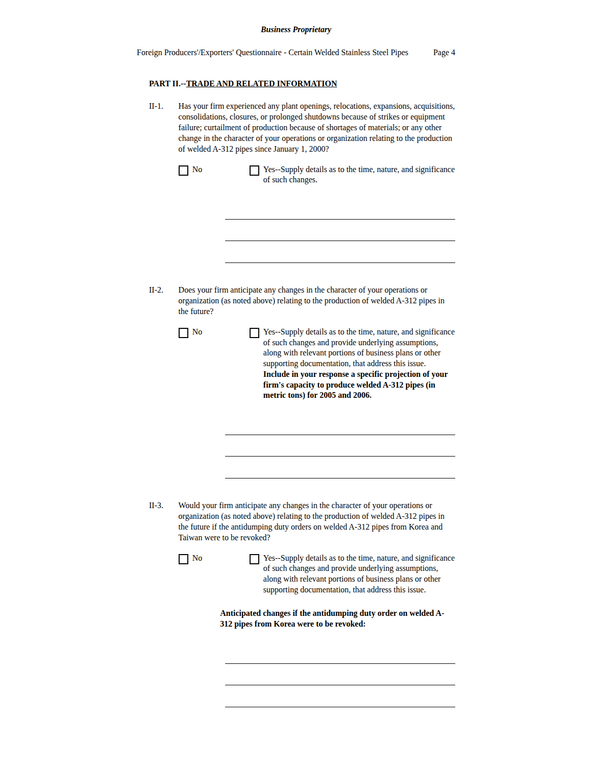Business Proprietary
Foreign Producers'/Exporters' Questionnaire - Certain Welded Stainless Steel Pipes
Page 4
PART II.--TRADE AND RELATED INFORMATION
II-1.
Has your firm experienced any plant openings, relocations, expansions, acquisitions, consolidations, closures, or prolonged shutdowns because of strikes or equipment failure; curtailment of production because of shortages of materials; or any other change in the character of your operations or organization relating to the production of welded A-312 pipes since January 1, 2000?
No
Yes--Supply details as to the time, nature, and significance of such changes.
II-2.
Does your firm anticipate any changes in the character of your operations or organization (as noted above) relating to the production of welded A-312 pipes in the future?
No
Yes--Supply details as to the time, nature, and significance of such changes and provide underlying assumptions, along with relevant portions of business plans or other supporting documentation, that address this issue. Include in your response a specific projection of your firm's capacity to produce welded A-312 pipes (in metric tons) for 2005 and 2006.
II-3.
Would your firm anticipate any changes in the character of your operations or organization (as noted above) relating to the production of welded A-312 pipes in the future if the antidumping duty orders on welded A-312 pipes from Korea and Taiwan were to be revoked?
No
Yes--Supply details as to the time, nature, and significance of such changes and provide underlying assumptions, along with relevant portions of business plans or other supporting documentation, that address this issue.
Anticipated changes if the antidumping duty order on welded A-312 pipes from Korea were to be revoked: